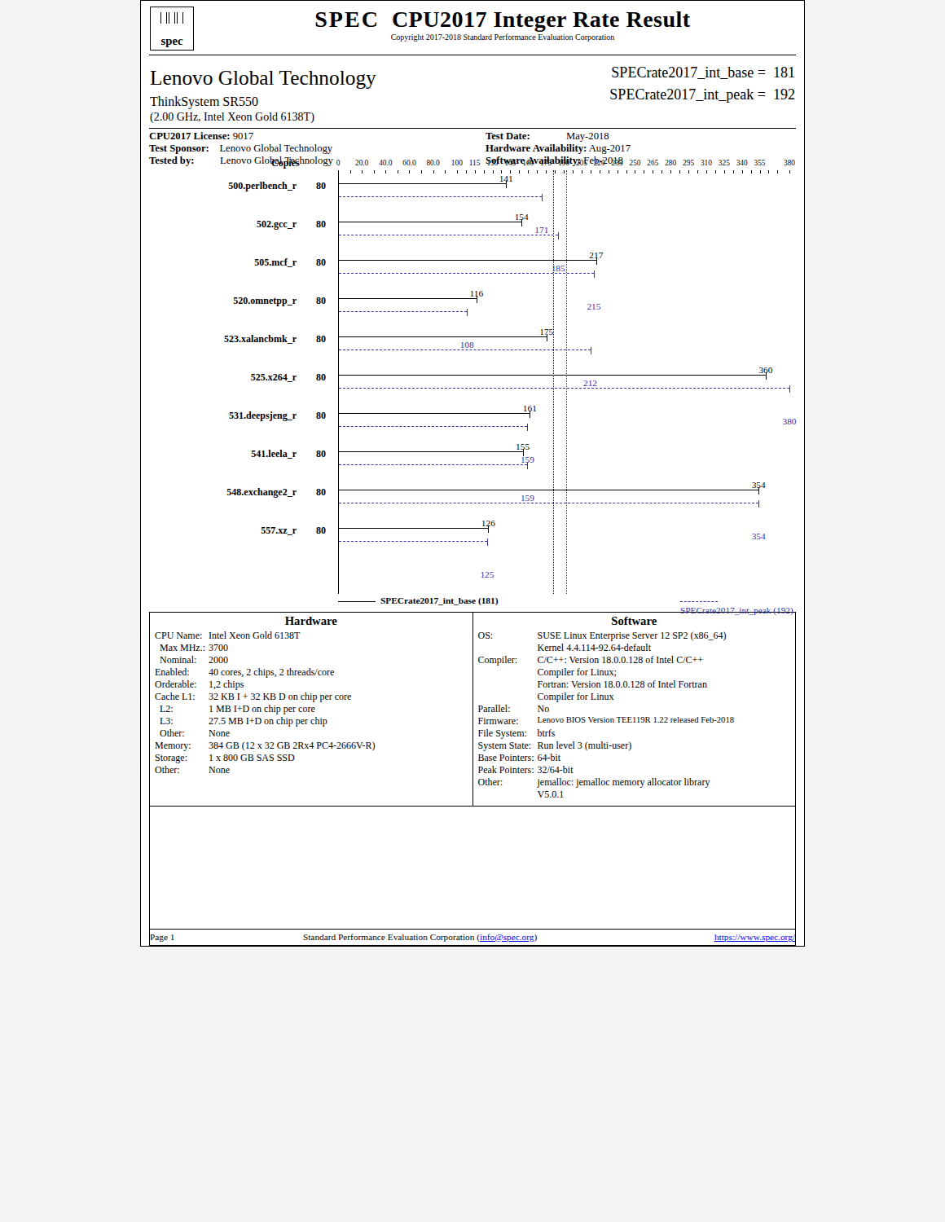| spec | SPEC CPU2017 Integer Rate Result Copyright 2017-2018 Standard Performance Evaluation Corporation |
| Lenovo Global Technology ThinkSystem SR550 (2.00 GHz, Intel Xeon Gold 6138T) | SPECrate2017_int_base = 181 SPECrate2017_int_peak = 192 |
| CPU2017 License: 9017 | Test Date: May-2018 |
| Test Sponsor: Lenovo Global Technology | Hardware Availability: Aug-2017 |
| Tested by: Lenovo Global Technology | Software Availability: Feb-2018 |
Copies
0 20.0 40.0 60.0 80.0 100 115 130 145 160 175 190 205 220 235 250 265 280 295 310 325 340 355 380
500.perlbench_r
80
141
171
502.gcc_r
80
154
185
505.mcf_r
80
217
215
520.omnetpp_r
80
116
108
523.xalancbmk_r
80
175
212
525.x264_r
80
360
380
531.deepsjeng_r
80
161
159
541.leela_r
80
155
159
548.exchange2_r
80
354
354
557.xz_r
80
126
125
SPECrate2017_int_base (181) SPECrate2017_int_peak (192)
| Hardware / CPU Name: / Intel Xeon Gold 6138T / / Max MHz.: / 3700 / / Nominal: / 2000 / / Enabled: / 40 cores, 2 chips, 2 threads/core / / Orderable: / 1,2 chips / / Cache L1: / 32 KB I + 32 KB D on chip per core / / L2: / 1 MB I+D on chip per core / / L3: / 27.5 MB I+D on chip per chip / / Other: / None / / Memory: / 384 GB (12 x 32 GB 2Rx4 PC4-2666V-R) / / Storage: / 1 x 800 GB SAS SSD / / Other: / None / | Software / OS: / SUSE Linux Enterprise Server 12 SP2 (x86_64) Kernel 4.4.114-92.64-default / / Compiler: / C/C++: Version 18.0.0.128 of Intel C/C++ Compiler for Linux; Fortran: Version 18.0.0.128 of Intel Fortran Compiler for Linux / / Parallel: / No / / Firmware: / Lenovo BIOS Version TEE119R 1.22 released Feb-2018 / / File System: / btrfs / / System State: / Run level 3 (multi-user) / / Base Pointers: / 64-bit / / Peak Pointers: / 32/64-bit / / Other: / jemalloc: jemalloc memory allocator library V5.0.1 / |
| Page 1 | Standard Performance Evaluation Corporation ( info@spec.org ) | https://www.spec.org/ |